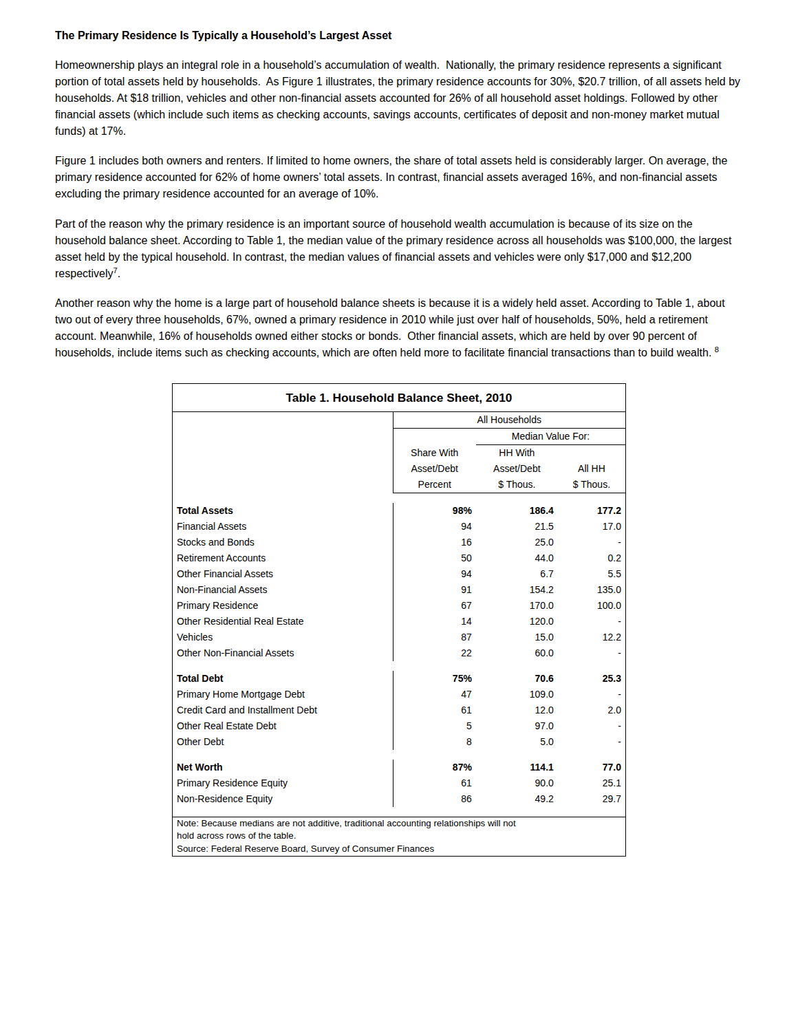The Primary Residence Is Typically a Household’s Largest Asset
Homeownership plays an integral role in a household’s accumulation of wealth. Nationally, the primary residence represents a significant portion of total assets held by households. As Figure 1 illustrates, the primary residence accounts for 30%, $20.7 trillion, of all assets held by households. At $18 trillion, vehicles and other non-financial assets accounted for 26% of all household asset holdings. Followed by other financial assets (which include such items as checking accounts, savings accounts, certificates of deposit and non-money market mutual funds) at 17%.
Figure 1 includes both owners and renters. If limited to home owners, the share of total assets held is considerably larger. On average, the primary residence accounted for 62% of home owners’ total assets. In contrast, financial assets averaged 16%, and non-financial assets excluding the primary residence accounted for an average of 10%.
Part of the reason why the primary residence is an important source of household wealth accumulation is because of its size on the household balance sheet. According to Table 1, the median value of the primary residence across all households was $100,000, the largest asset held by the typical household. In contrast, the median values of financial assets and vehicles were only $17,000 and $12,200 respectively7.
Another reason why the home is a large part of household balance sheets is because it is a widely held asset. According to Table 1, about two out of every three households, 67%, owned a primary residence in 2010 while just over half of households, 50%, held a retirement account. Meanwhile, 16% of households owned either stocks or bonds. Other financial assets, which are held by over 90 percent of households, include items such as checking accounts, which are often held more to facilitate financial transactions than to build wealth. 8
Table 1. Household Balance Sheet, 2010
| | All Households |
| | | Median Value For: |
| | Share With | HH With | |
| | Asset/Debt | Asset/Debt | All HH |
| | Percent | $ Thous. | $ Thous. |
| Total Assets | 98% | 186.4 | 177.2 |
| Financial Assets | 94 | 21.5 | 17.0 |
| Stocks and Bonds | 16 | 25.0 | - |
| Retirement Accounts | 50 | 44.0 | 0.2 |
| Other Financial Assets | 94 | 6.7 | 5.5 |
| Non-Financial Assets | 91 | 154.2 | 135.0 |
| Primary Residence | 67 | 170.0 | 100.0 |
| Other Residential Real Estate | 14 | 120.0 | - |
| Vehicles | 87 | 15.0 | 12.2 |
| Other Non-Financial Assets | 22 | 60.0 | - |
| Total Debt | 75% | 70.6 | 25.3 |
| Primary Home Mortgage Debt | 47 | 109.0 | - |
| Credit Card and Installment Debt | 61 | 12.0 | 2.0 |
| Other Real Estate Debt | 5 | 97.0 | - |
| Other Debt | 8 | 5.0 | - |
| Net Worth | 87% | 114.1 | 77.0 |
| Primary Residence Equity | 61 | 90.0 | 25.1 |
| Non-Residence Equity | 86 | 49.2 | 29.7 |
| Note: Because medians are not additive, traditional accounting relationships will not |
| hold across rows of the table. |
| Source: Federal Reserve Board, Survey of Consumer Finances |